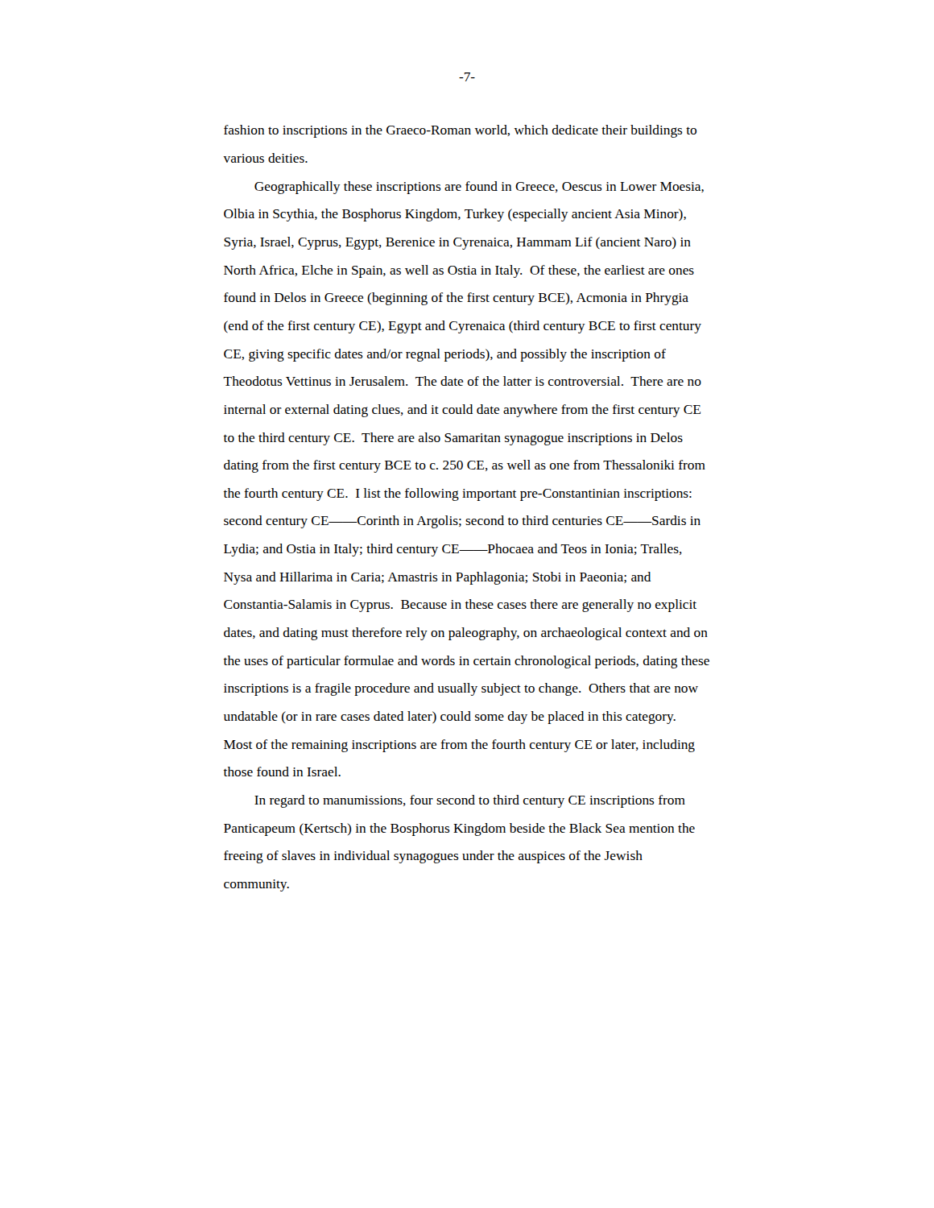-7-
fashion to inscriptions in the Graeco-Roman world, which dedicate their buildings to various deities.
Geographically these inscriptions are found in Greece, Oescus in Lower Moesia, Olbia in Scythia, the Bosphorus Kingdom, Turkey (especially ancient Asia Minor), Syria, Israel, Cyprus, Egypt, Berenice in Cyrenaica, Hammam Lif (ancient Naro) in North Africa, Elche in Spain, as well as Ostia in Italy. Of these, the earliest are ones found in Delos in Greece (beginning of the first century BCE), Acmonia in Phrygia (end of the first century CE), Egypt and Cyrenaica (third century BCE to first century CE, giving specific dates and/or regnal periods), and possibly the inscription of Theodotus Vettinus in Jerusalem. The date of the latter is controversial. There are no internal or external dating clues, and it could date anywhere from the first century CE to the third century CE. There are also Samaritan synagogue inscriptions in Delos dating from the first century BCE to c. 250 CE, as well as one from Thessaloniki from the fourth century CE. I list the following important pre-Constantinian inscriptions: second century CE——Corinth in Argolis; second to third centuries CE——Sardis in Lydia; and Ostia in Italy; third century CE——Phocaea and Teos in Ionia; Tralles, Nysa and Hillarima in Caria; Amastris in Paphlagonia; Stobi in Paeonia; and Constantia-Salamis in Cyprus. Because in these cases there are generally no explicit dates, and dating must therefore rely on paleography, on archaeological context and on the uses of particular formulae and words in certain chronological periods, dating these inscriptions is a fragile procedure and usually subject to change. Others that are now undatable (or in rare cases dated later) could some day be placed in this category. Most of the remaining inscriptions are from the fourth century CE or later, including those found in Israel.
In regard to manumissions, four second to third century CE inscriptions from Panticapeum (Kertsch) in the Bosphorus Kingdom beside the Black Sea mention the freeing of slaves in individual synagogues under the auspices of the Jewish community.